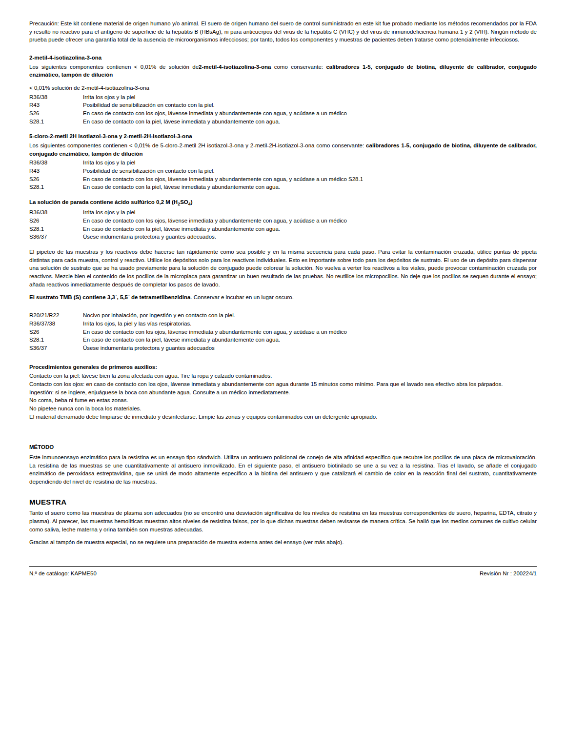Precaución: Este kit contiene material de origen humano y/o animal. El suero de origen humano del suero de control suministrado en este kit fue probado mediante los métodos recomendados por la FDA y resultó no reactivo para el antígeno de superficie de la hepatitis B (HBsAg), ni para anticuerpos del virus de la hepatitis C (VHC) y del virus de inmunodeficiencia humana 1 y 2 (VIH). Ningún método de prueba puede ofrecer una garantía total de la ausencia de microorganismos infecciosos; por tanto, todos los componentes y muestras de pacientes deben tratarse como potencialmente infecciosos.
2-metil-4-isotiazolina-3-ona
Los siguientes componentes contienen < 0,01% de solución de2-metil-4-isotiazolina-3-ona como conservante: calibradores 1-5, conjugado de biotina, diluyente de calibrador, conjugado enzimático, tampón de dilución
< 0,01% solución de 2-metil-4-isotiazolina-3-ona
| R36/38 | Irrita los ojos y la piel |
| R43 | Posibilidad de sensibilización en contacto con la piel. |
| S26 | En caso de contacto con los ojos, lávense inmediata y abundantemente con agua, y acúdase a un médico |
| S28.1 | En caso de contacto con la piel, lávese inmediata y abundantemente con agua. |
5-cloro-2-metil 2H isotiazol-3-ona y 2-metil-2H-isotiazol-3-ona
Los siguientes componentes contienen < 0,01% de 5-cloro-2-metil 2H isotiazol-3-ona y 2-metil-2H-isotiazol-3-ona como conservante: calibradores 1-5, conjugado de biotina, diluyente de calibrador, conjugado enzimático, tampón de dilución
| R36/38 | Irrita los ojos y la piel |
| R43 | Posibilidad de sensibilización en contacto con la piel. |
| S26 | En caso de contacto con los ojos, lávense inmediata y abundantemente con agua, y acúdase a un médico S28.1 |
| S28.1 | En caso de contacto con la piel, lávese inmediata y abundantemente con agua. |
La solución de parada contiene ácido sulfúrico 0,2 M (H2SO4)
| R36/38 | Irrita los ojos y la piel |
| S26 | En caso de contacto con los ojos, lávense inmediata y abundantemente con agua, y acúdase a un médico |
| S28.1 | En caso de contacto con la piel, lávese inmediata y abundantemente con agua. |
| S36/37 | Úsese indumentaria protectora y guantes adecuados. |
El pipeteo de las muestras y los reactivos debe hacerse tan rápidamente como sea posible y en la misma secuencia para cada paso. Para evitar la contaminación cruzada, utilice puntas de pipeta distintas para cada muestra, control y reactivo. Utilice los depósitos solo para los reactivos individuales. Esto es importante sobre todo para los depósitos de sustrato. El uso de un depósito para dispensar una solución de sustrato que se ha usado previamente para la solución de conjugado puede colorear la solución. No vuelva a verter los reactivos a los viales, puede provocar contaminación cruzada por reactivos. Mezcle bien el contenido de los pocillos de la microplaca para garantizar un buen resultado de las pruebas. No reutilice los micropocillos. No deje que los pocillos se sequen durante el ensayo; añada reactivos inmediatamente después de completar los pasos de lavado.
El sustrato TMB (S) contiene 3,3´, 5,5´ de tetrametilbenzidina. Conservar e incubar en un lugar oscuro.
| R20/21/R22 | Nocivo por inhalación, por ingestión y en contacto con la piel. |
| R36/37/38 | Irrita los ojos, la piel y las vías respiratorias. |
| S26 | En caso de contacto con los ojos, lávense inmediata y abundantemente con agua, y acúdase a un médico |
| S28.1 | En caso de contacto con la piel, lávese inmediata y abundantemente con agua. |
| S36/37 | Úsese indumentaria protectora y guantes adecuados |
Procedimientos generales de primeros auxilios:
Contacto con la piel: lávese bien la zona afectada con agua. Tire la ropa y calzado contaminados.
Contacto con los ojos: en caso de contacto con los ojos, lávense inmediata y abundantemente con agua durante 15 minutos como mínimo. Para que el lavado sea efectivo abra los párpados.
Ingestión: si se ingiere, enjuáguese la boca con abundante agua. Consulte a un médico inmediatamente.
No coma, beba ni fume en estas zonas.
No pipetee nunca con la boca los materiales.
El material derramado debe limpiarse de inmediato y desinfectarse. Limpie las zonas y equipos contaminados con un detergente apropiado.
MÉTODO
Este inmunoensayo enzimático para la resistina es un ensayo tipo sándwich. Utiliza un antisuero policlonal de conejo de alta afinidad específico que recubre los pocillos de una placa de microvaloración. La resistina de las muestras se une cuantitativamente al antisuero inmovilizado. En el siguiente paso, el antisuero biotinilado se une a su vez a la resistina. Tras el lavado, se añade el conjugado enzimático de peroxidasa estreptavidina, que se unirá de modo altamente específico a la biotina del antisuero y que catalizará el cambio de color en la reacción final del sustrato, cuantitativamente dependiendo del nivel de resistina de las muestras.
MUESTRA
Tanto el suero como las muestras de plasma son adecuados (no se encontró una desviación significativa de los niveles de resistina en las muestras correspondientes de suero, heparina, EDTA, citrato y plasma). Al parecer, las muestras hemolíticas muestran altos niveles de resistina falsos, por lo que dichas muestras deben revisarse de manera crítica. Se halló que los medios comunes de cultivo celular como saliva, leche materna y orina también son muestras adecuadas.
Gracias al tampón de muestra especial, no se requiere una preparación de muestra externa antes del ensayo (ver más abajo).
N.º de catálogo: KAPME50 Revisión Nr : 200224/1